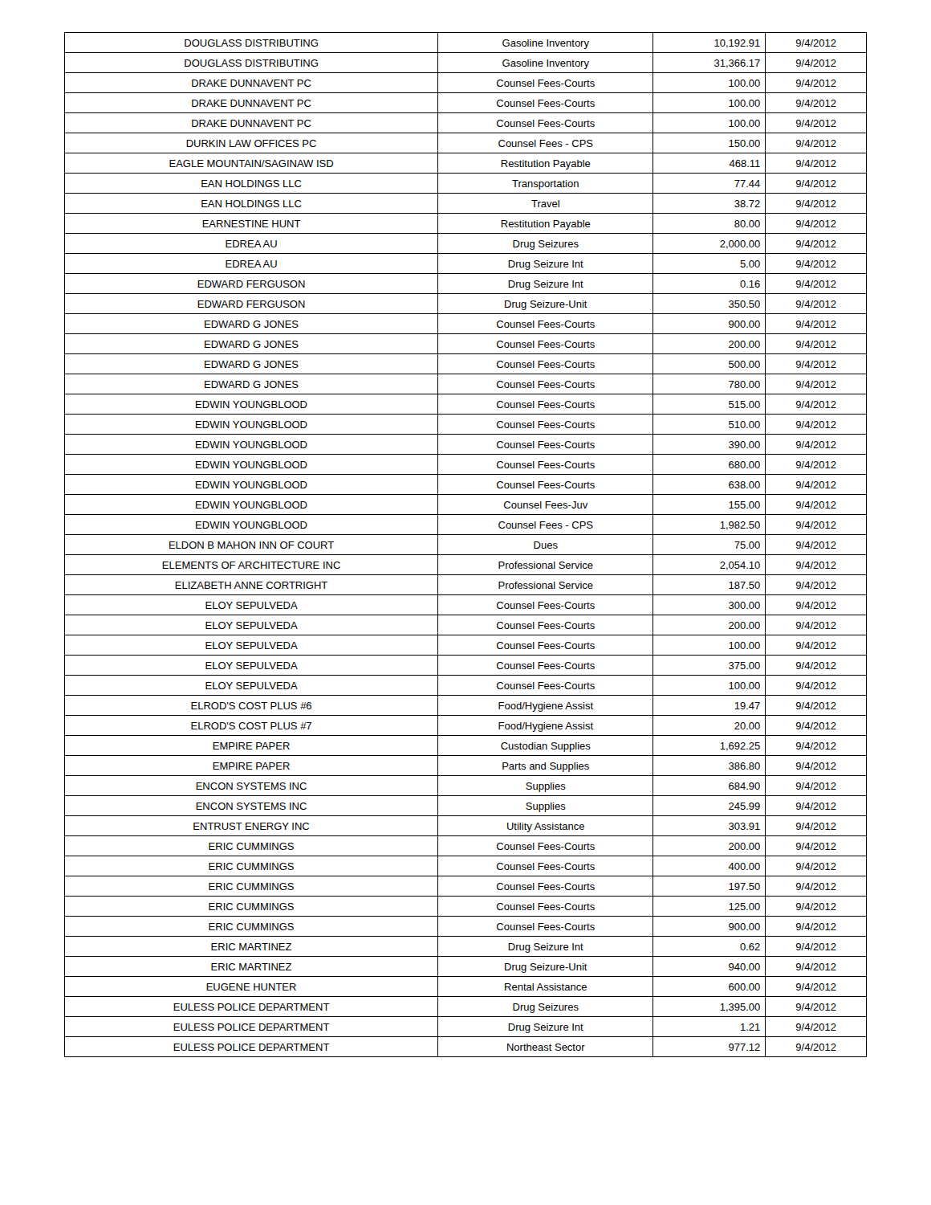| DOUGLASS DISTRIBUTING | Gasoline Inventory | 10,192.91 | 9/4/2012 |
| DOUGLASS DISTRIBUTING | Gasoline Inventory | 31,366.17 | 9/4/2012 |
| DRAKE DUNNAVENT PC | Counsel Fees-Courts | 100.00 | 9/4/2012 |
| DRAKE DUNNAVENT PC | Counsel Fees-Courts | 100.00 | 9/4/2012 |
| DRAKE DUNNAVENT PC | Counsel Fees-Courts | 100.00 | 9/4/2012 |
| DURKIN LAW OFFICES PC | Counsel Fees - CPS | 150.00 | 9/4/2012 |
| EAGLE MOUNTAIN/SAGINAW ISD | Restitution Payable | 468.11 | 9/4/2012 |
| EAN HOLDINGS LLC | Transportation | 77.44 | 9/4/2012 |
| EAN HOLDINGS LLC | Travel | 38.72 | 9/4/2012 |
| EARNESTINE HUNT | Restitution Payable | 80.00 | 9/4/2012 |
| EDREA AU | Drug Seizures | 2,000.00 | 9/4/2012 |
| EDREA AU | Drug Seizure Int | 5.00 | 9/4/2012 |
| EDWARD FERGUSON | Drug Seizure Int | 0.16 | 9/4/2012 |
| EDWARD FERGUSON | Drug Seizure-Unit | 350.50 | 9/4/2012 |
| EDWARD G JONES | Counsel Fees-Courts | 900.00 | 9/4/2012 |
| EDWARD G JONES | Counsel Fees-Courts | 200.00 | 9/4/2012 |
| EDWARD G JONES | Counsel Fees-Courts | 500.00 | 9/4/2012 |
| EDWARD G JONES | Counsel Fees-Courts | 780.00 | 9/4/2012 |
| EDWIN YOUNGBLOOD | Counsel Fees-Courts | 515.00 | 9/4/2012 |
| EDWIN YOUNGBLOOD | Counsel Fees-Courts | 510.00 | 9/4/2012 |
| EDWIN YOUNGBLOOD | Counsel Fees-Courts | 390.00 | 9/4/2012 |
| EDWIN YOUNGBLOOD | Counsel Fees-Courts | 680.00 | 9/4/2012 |
| EDWIN YOUNGBLOOD | Counsel Fees-Courts | 638.00 | 9/4/2012 |
| EDWIN YOUNGBLOOD | Counsel Fees-Juv | 155.00 | 9/4/2012 |
| EDWIN YOUNGBLOOD | Counsel Fees - CPS | 1,982.50 | 9/4/2012 |
| ELDON B MAHON INN OF COURT | Dues | 75.00 | 9/4/2012 |
| ELEMENTS OF ARCHITECTURE INC | Professional Service | 2,054.10 | 9/4/2012 |
| ELIZABETH ANNE CORTRIGHT | Professional Service | 187.50 | 9/4/2012 |
| ELOY SEPULVEDA | Counsel Fees-Courts | 300.00 | 9/4/2012 |
| ELOY SEPULVEDA | Counsel Fees-Courts | 200.00 | 9/4/2012 |
| ELOY SEPULVEDA | Counsel Fees-Courts | 100.00 | 9/4/2012 |
| ELOY SEPULVEDA | Counsel Fees-Courts | 375.00 | 9/4/2012 |
| ELOY SEPULVEDA | Counsel Fees-Courts | 100.00 | 9/4/2012 |
| ELROD'S COST PLUS #6 | Food/Hygiene Assist | 19.47 | 9/4/2012 |
| ELROD'S COST PLUS #7 | Food/Hygiene Assist | 20.00 | 9/4/2012 |
| EMPIRE PAPER | Custodian Supplies | 1,692.25 | 9/4/2012 |
| EMPIRE PAPER | Parts and Supplies | 386.80 | 9/4/2012 |
| ENCON SYSTEMS INC | Supplies | 684.90 | 9/4/2012 |
| ENCON SYSTEMS INC | Supplies | 245.99 | 9/4/2012 |
| ENTRUST ENERGY INC | Utility Assistance | 303.91 | 9/4/2012 |
| ERIC CUMMINGS | Counsel Fees-Courts | 200.00 | 9/4/2012 |
| ERIC CUMMINGS | Counsel Fees-Courts | 400.00 | 9/4/2012 |
| ERIC CUMMINGS | Counsel Fees-Courts | 197.50 | 9/4/2012 |
| ERIC CUMMINGS | Counsel Fees-Courts | 125.00 | 9/4/2012 |
| ERIC CUMMINGS | Counsel Fees-Courts | 900.00 | 9/4/2012 |
| ERIC MARTINEZ | Drug Seizure Int | 0.62 | 9/4/2012 |
| ERIC MARTINEZ | Drug Seizure-Unit | 940.00 | 9/4/2012 |
| EUGENE HUNTER | Rental Assistance | 600.00 | 9/4/2012 |
| EULESS POLICE DEPARTMENT | Drug Seizures | 1,395.00 | 9/4/2012 |
| EULESS POLICE DEPARTMENT | Drug Seizure Int | 1.21 | 9/4/2012 |
| EULESS POLICE DEPARTMENT | Northeast Sector | 977.12 | 9/4/2012 |